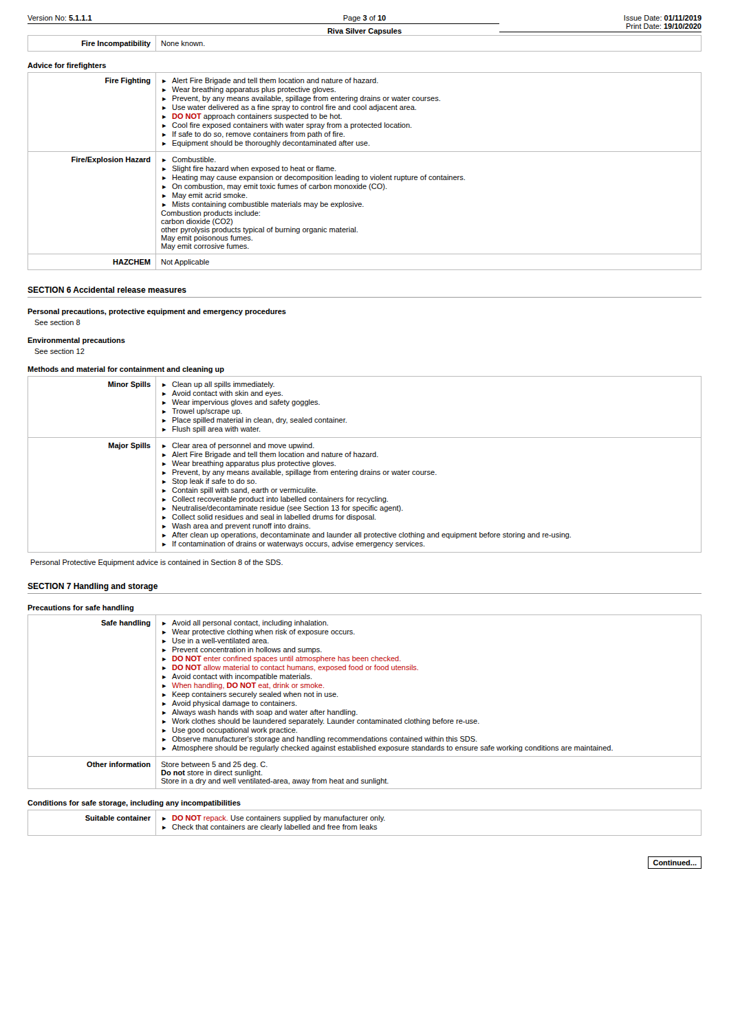Version No: 5.1.1.1
Page 3 of 10
Riva Silver Capsules
Issue Date: 01/11/2019
Print Date: 19/10/2020
| Fire Incompatibility | None known. |
Advice for firefighters
| Fire Fighting | Alert Fire Brigade and tell them location and nature of hazard. Wear breathing apparatus plus protective gloves. Prevent, by any means available, spillage from entering drains or water courses. Use water delivered as a fine spray to control fire and cool adjacent area. DO NOT approach containers suspected to be hot. Cool fire exposed containers with water spray from a protected location. If safe to do so, remove containers from path of fire. Equipment should be thoroughly decontaminated after use. |
| Fire/Explosion Hazard | Combustible. Slight fire hazard when exposed to heat or flame. Heating may cause expansion or decomposition leading to violent rupture of containers. On combustion, may emit toxic fumes of carbon monoxide (CO). May emit acrid smoke. Mists containing combustible materials may be explosive. Combustion products include: carbon dioxide (CO2) other pyrolysis products typical of burning organic material. May emit poisonous fumes. May emit corrosive fumes. |
| HAZCHEM | Not Applicable |
SECTION 6 Accidental release measures
Personal precautions, protective equipment and emergency procedures
See section 8
Environmental precautions
See section 12
Methods and material for containment and cleaning up
| Minor Spills | Clean up all spills immediately. Avoid contact with skin and eyes. Wear impervious gloves and safety goggles. Trowel up/scrape up. Place spilled material in clean, dry, sealed container. Flush spill area with water. |
| Major Spills | Clear area of personnel and move upwind. Alert Fire Brigade and tell them location and nature of hazard. Wear breathing apparatus plus protective gloves. Prevent, by any means available, spillage from entering drains or water course. Stop leak if safe to do so. Contain spill with sand, earth or vermiculite. Collect recoverable product into labelled containers for recycling. Neutralise/decontaminate residue (see Section 13 for specific agent). Collect solid residues and seal in labelled drums for disposal. Wash area and prevent runoff into drains. After clean up operations, decontaminate and launder all protective clothing and equipment before storing and re-using. If contamination of drains or waterways occurs, advise emergency services. |
Personal Protective Equipment advice is contained in Section 8 of the SDS.
SECTION 7 Handling and storage
Precautions for safe handling
| Safe handling | Avoid all personal contact, including inhalation. Wear protective clothing when risk of exposure occurs. Use in a well-ventilated area. Prevent concentration in hollows and sumps. DO NOT enter confined spaces until atmosphere has been checked. DO NOT allow material to contact humans, exposed food or food utensils. Avoid contact with incompatible materials. When handling, DO NOT eat, drink or smoke. Keep containers securely sealed when not in use. Avoid physical damage to containers. Always wash hands with soap and water after handling. Work clothes should be laundered separately. Launder contaminated clothing before re-use. Use good occupational work practice. Observe manufacturer's storage and handling recommendations contained within this SDS. Atmosphere should be regularly checked against established exposure standards to ensure safe working conditions are maintained. |
| Other information | Store between 5 and 25 deg. C. Do not store in direct sunlight. Store in a dry and well ventilated-area, away from heat and sunlight. |
Conditions for safe storage, including any incompatibilities
| Suitable container | DO NOT repack. Use containers supplied by manufacturer only. Check that containers are clearly labelled and free from leaks |
Continued...